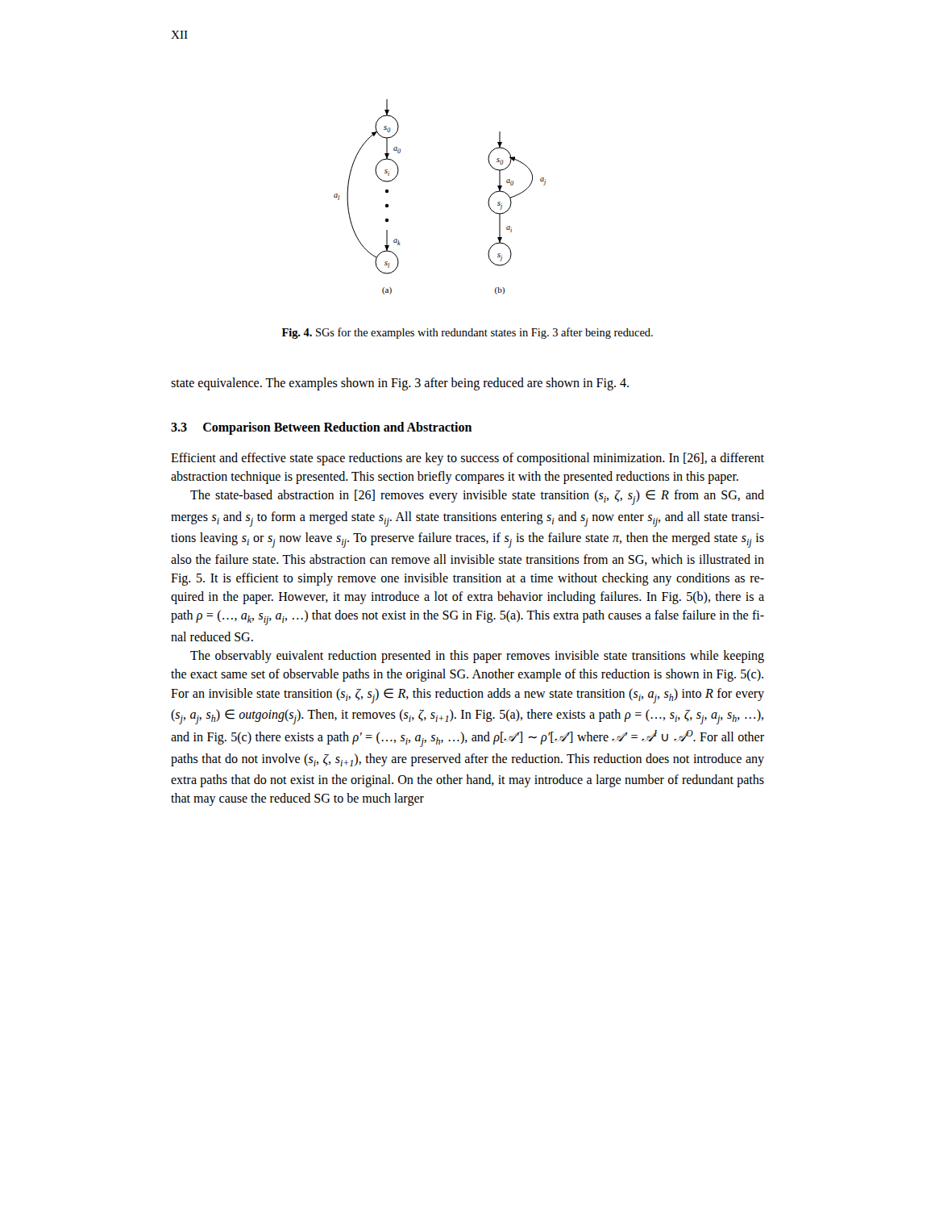XII
s0 a0 si ak sl al s0 a0 sj aj ai sj (a) (b)
Fig. 4. SGs for the examples with redundant states in Fig. 3 after being reduced.
state equivalence. The examples shown in Fig. 3 after being reduced are shown in Fig. 4.
3.3 Comparison Between Reduction and Abstraction
Efficient and effective state space reductions are key to success of compositional minimization. In [26], a different abstraction technique is presented. This section briefly compares it with the presented reductions in this paper.
The state-based abstraction in [26] removes every invisible state transition (si, ζ, sj) ∈ R from an SG, and merges si and sj to form a merged state sij. All state transitions entering si and sj now enter sij, and all state transitions leaving si or sj now leave sij. To preserve failure traces, if sj is the failure state π, then the merged state sij is also the failure state. This abstraction can remove all invisible state transitions from an SG, which is illustrated in Fig. 5. It is efficient to simply remove one invisible transition at a time without checking any conditions as required in the paper. However, it may introduce a lot of extra behavior including failures. In Fig. 5(b), there is a path ρ = (…, ak, sij, ai, …) that does not exist in the SG in Fig. 5(a). This extra path causes a false failure in the final reduced SG.
The observably euivalent reduction presented in this paper removes invisible state transitions while keeping the exact same set of observable paths in the original SG. Another example of this reduction is shown in Fig. 5(c). For an invisible state transition (si, ζ, sj) ∈ R, this reduction adds a new state transition (si, aj, sh) into R for every (sj, aj, sh) ∈ outgoing(sj). Then, it removes (si, ζ, si+1). In Fig. 5(a), there exists a path ρ = (…, si, ζ, sj, aj, sh, …), and in Fig. 5(c) there exists a path ρ′ = (…, si, aj, sh, …), and ρ[𝒜′] ∼ ρ′[𝒜′] where 𝒜′ = 𝒜I ∪ 𝒜O. For all other paths that do not involve (si, ζ, si+1), they are preserved after the reduction. This reduction does not introduce any extra paths that do not exist in the original. On the other hand, it may introduce a large number of redundant paths that may cause the reduced SG to be much larger